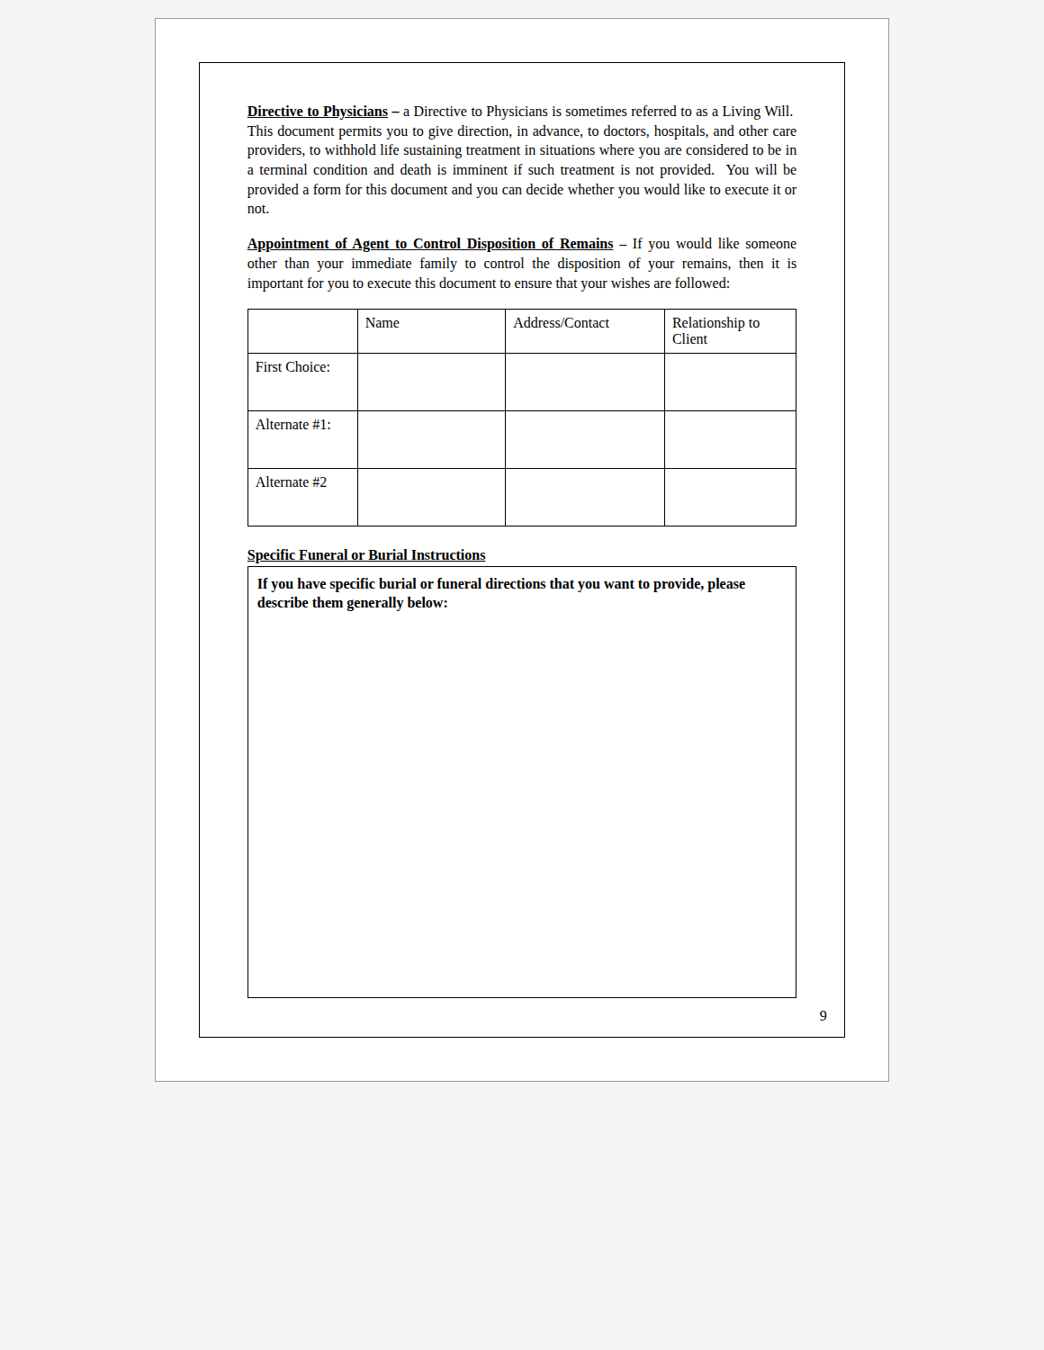Directive to Physicians – a Directive to Physicians is sometimes referred to as a Living Will. This document permits you to give direction, in advance, to doctors, hospitals, and other care providers, to withhold life sustaining treatment in situations where you are considered to be in a terminal condition and death is imminent if such treatment is not provided. You will be provided a form for this document and you can decide whether you would like to execute it or not.
Appointment of Agent to Control Disposition of Remains – If you would like someone other than your immediate family to control the disposition of your remains, then it is important for you to execute this document to ensure that your wishes are followed:
| | Name | Address/Contact | Relationship to Client |
| --- | --- | --- | --- |
| First Choice: | | | |
| Alternate #1: | | | |
| Alternate #2 | | | |
Specific Funeral or Burial Instructions
If you have specific burial or funeral directions that you want to provide, please describe them generally below:
9